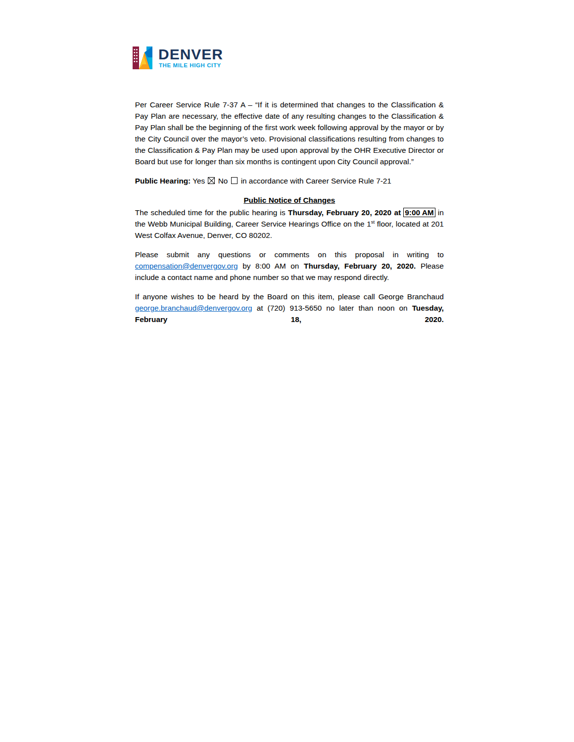DENVER THE MILE HIGH CITY
Per Career Service Rule 7-37 A – “If it is determined that changes to the Classification & Pay Plan are necessary, the effective date of any resulting changes to the Classification & Pay Plan shall be the beginning of the first work week following approval by the mayor or by the City Council over the mayor’s veto. Provisional classifications resulting from changes to the Classification & Pay Plan may be used upon approval by the OHR Executive Director or Board but use for longer than six months is contingent upon City Council approval.”
Public Hearing: Yes No in accordance with Career Service Rule 7-21
Public Notice of Changes
The scheduled time for the public hearing is Thursday, February 20, 2020 at 9:00 AM in the Webb Municipal Building, Career Service Hearings Office on the 1st floor, located at 201 West Colfax Avenue, Denver, CO 80202.
Please submit any questions or comments on this proposal in writing to compensation@denvergov.org by 8:00 AM on Thursday, February 20, 2020. Please include a contact name and phone number so that we may respond directly.
If anyone wishes to be heard by the Board on this item, please call George Branchaud george.branchaud@denvergov.org at (720) 913-5650 no later than noon on Tuesday, February 18, 2020.